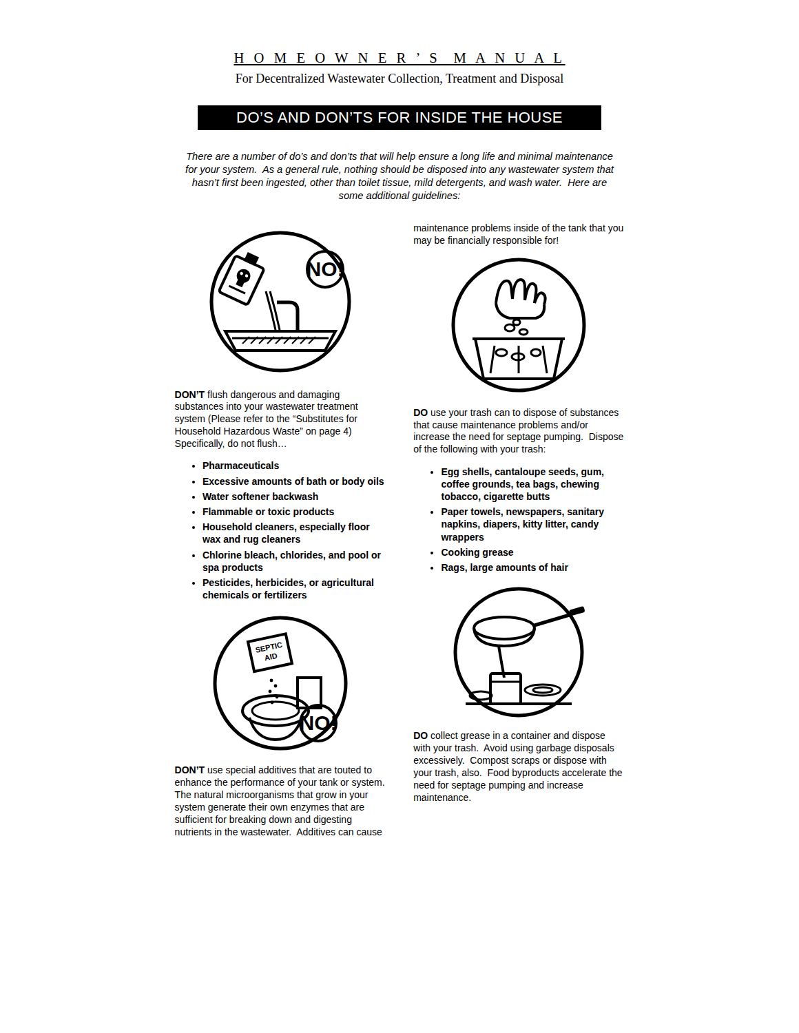H O M E O W N E R ’ S M A N U A L
For Decentralized Wastewater Collection, Treatment and Disposal
DO’S AND DON’TS FOR INSIDE THE HOUSE
There are a number of do’s and don’ts that will help ensure a long life and minimal maintenance for your system. As a general rule, nothing should be disposed into any wastewater system that hasn’t first been ingested, other than toilet tissue, mild detergents, and wash water. Here are some additional guidelines:
NO!
DON’T flush dangerous and damaging substances into your wastewater treatment system (Please refer to the “Substitutes for Household Hazardous Waste” on page 4) Specifically, do not flush…
Pharmaceuticals
Excessive amounts of bath or body oils
Water softener backwash
Flammable or toxic products
Household cleaners, especially floor wax and rug cleaners
Chlorine bleach, chlorides, and pool or spa products
Pesticides, herbicides, or agricultural chemicals or fertilizers
SEPTIC AID NO!
DON’T use special additives that are touted to enhance the performance of your tank or system. The natural microorganisms that grow in your system generate their own enzymes that are sufficient for breaking down and digesting nutrients in the wastewater. Additives can cause
maintenance problems inside of the tank that you may be financially responsible for!
DO use your trash can to dispose of substances that cause maintenance problems and/or increase the need for septage pumping. Dispose of the following with your trash:
Egg shells, cantaloupe seeds, gum, coffee grounds, tea bags, chewing tobacco, cigarette butts
Paper towels, newspapers, sanitary napkins, diapers, kitty litter, candy wrappers
Cooking grease
Rags, large amounts of hair
DO collect grease in a container and dispose with your trash. Avoid using garbage disposals excessively. Compost scraps or dispose with your trash, also. Food byproducts accelerate the need for septage pumping and increase maintenance.